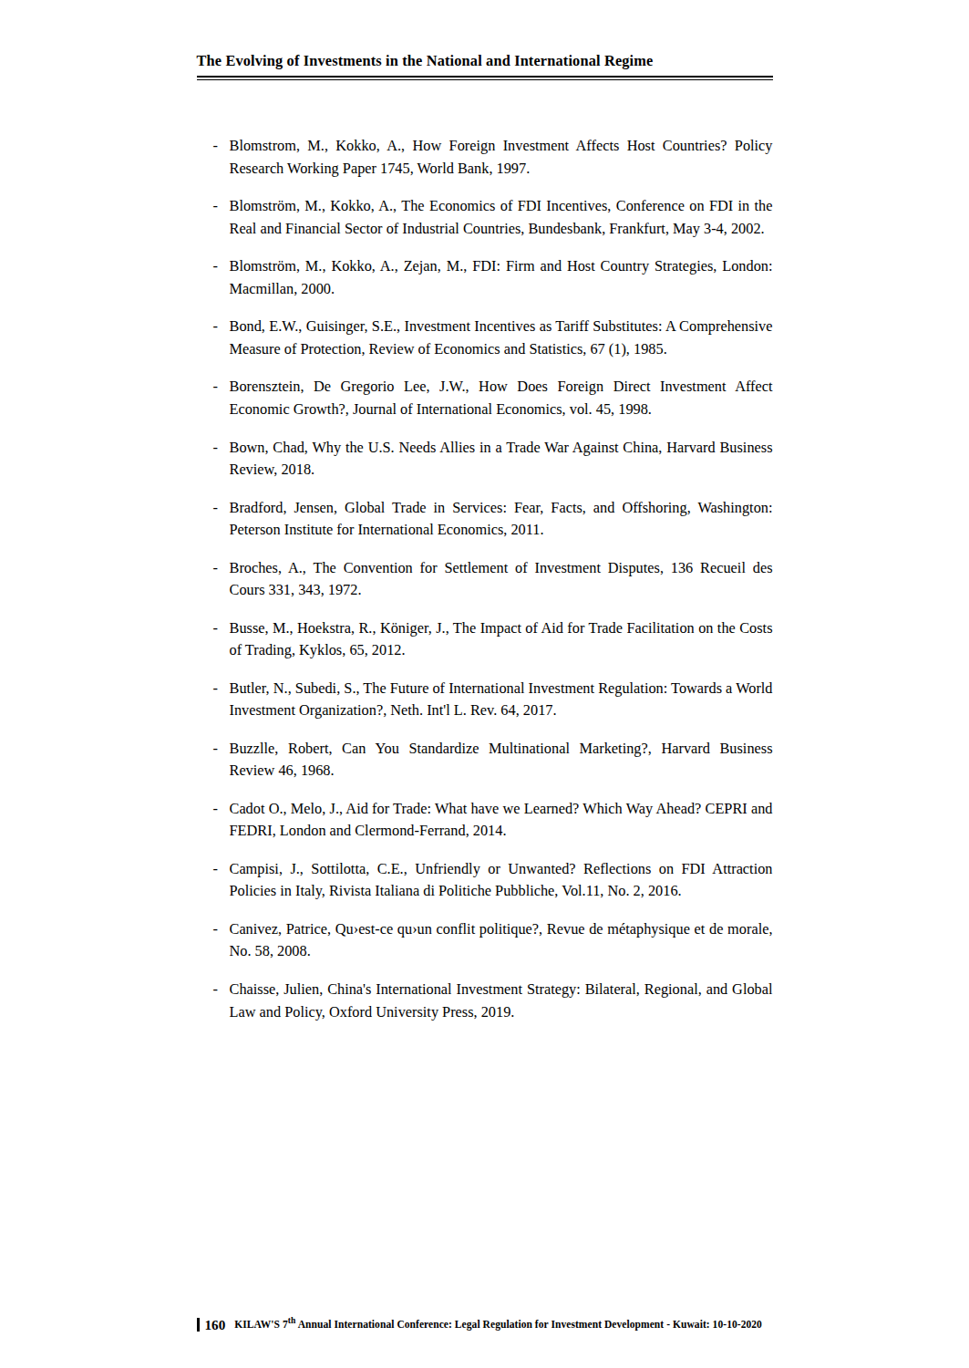The Evolving of Investments in the National and International Regime
Blomstrom, M., Kokko, A., How Foreign Investment Affects Host Countries? Policy Research Working Paper 1745, World Bank, 1997.
Blomström, M., Kokko, A., The Economics of FDI Incentives, Conference on FDI in the Real and Financial Sector of Industrial Countries, Bundesbank, Frankfurt, May 3-4, 2002.
Blomström, M., Kokko, A., Zejan, M., FDI: Firm and Host Country Strategies, London: Macmillan, 2000.
Bond, E.W., Guisinger, S.E., Investment Incentives as Tariff Substitutes: A Comprehensive Measure of Protection, Review of Economics and Statistics, 67 (1), 1985.
Borensztein, De Gregorio Lee, J.W., How Does Foreign Direct Investment Affect Economic Growth?, Journal of International Economics, vol. 45, 1998.
Bown, Chad, Why the U.S. Needs Allies in a Trade War Against China, Harvard Business Review, 2018.
Bradford, Jensen, Global Trade in Services: Fear, Facts, and Offshoring, Washington: Peterson Institute for International Economics, 2011.
Broches, A., The Convention for Settlement of Investment Disputes, 136 Recueil des Cours 331, 343, 1972.
Busse, M., Hoekstra, R., Königer, J., The Impact of Aid for Trade Facilitation on the Costs of Trading, Kyklos, 65, 2012.
Butler, N., Subedi, S., The Future of International Investment Regulation: Towards a World Investment Organization?, Neth. Int'l L. Rev. 64, 2017.
Buzzlle, Robert, Can You Standardize Multinational Marketing?, Harvard Business Review 46, 1968.
Cadot O., Melo, J., Aid for Trade: What have we Learned? Which Way Ahead? CEPRI and FEDRI, London and Clermond-Ferrand, 2014.
Campisi, J., Sottilotta, C.E., Unfriendly or Unwanted? Reflections on FDI Attraction Policies in Italy, Rivista Italiana di Politiche Pubbliche, Vol.11, No. 2, 2016.
Canivez, Patrice, Qu›est-ce qu›un conflit politique?, Revue de métaphysique et de morale, No. 58, 2008.
Chaisse, Julien, China's International Investment Strategy: Bilateral, Regional, and Global Law and Policy, Oxford University Press, 2019.
160 KILAW'S 7th Annual International Conference: Legal Regulation for Investment Development - Kuwait: 10-10-2020